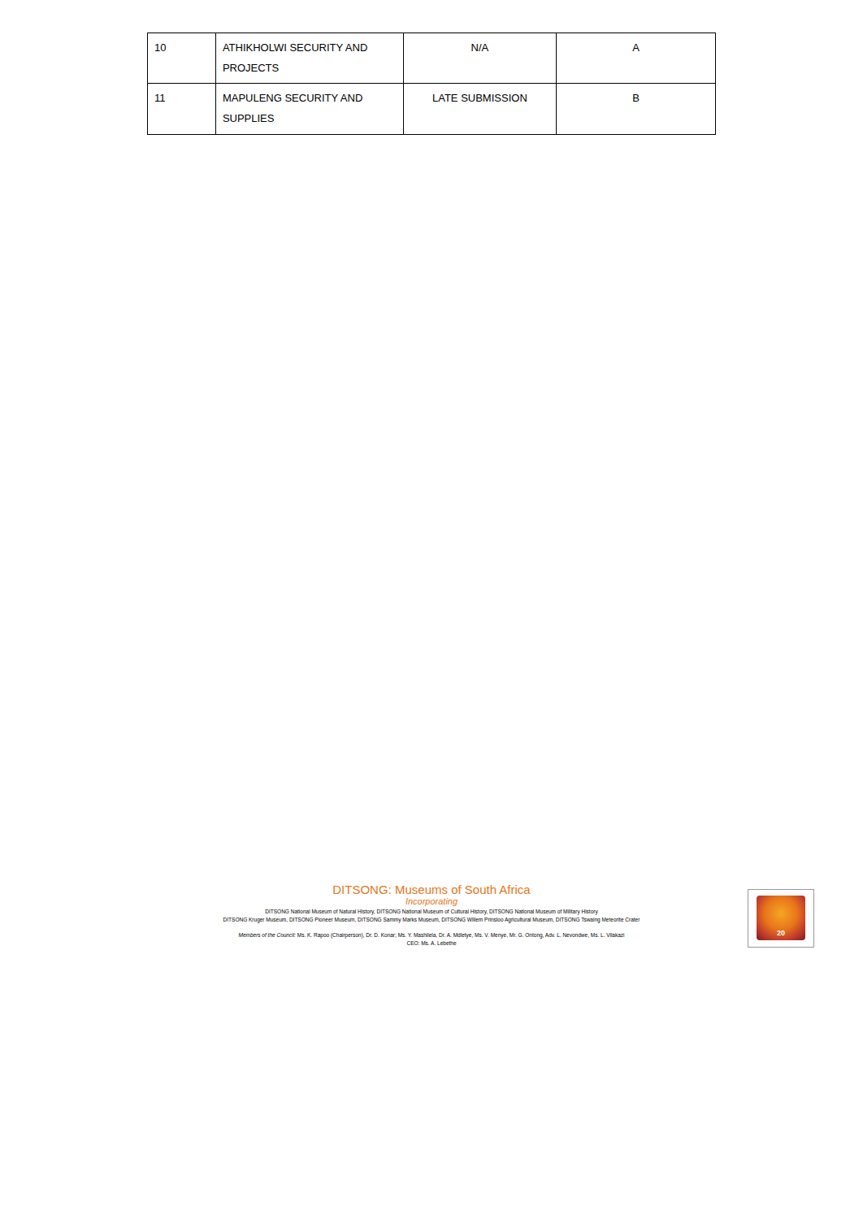| 10 | ATHIKHOLWI SECURITY AND PROJECTS | N/A | A |
| 11 | MAPULENG SECURITY AND SUPPLIES | LATE SUBMISSION | B |
DITSONG: Museums of South Africa
Incorporating
DITSONG National Museum of Natural History, DITSONG National Museum of Cultural History, DITSONG National Museum of Military History
DITSONG Kruger Museum, DITSONG Pioneer Museum, DITSONG Sammy Marks Museum, DITSONG Willem Prinsloo Agricultural Museum, DITSONG Tswaing Meteorite Crater
Members of the Council: Ms. K. Rapoo (Chairperson), Dr. D. Konar; Ms. Y. Mashilela, Dr. A. Mdletye, Ms. V. Menye, Mr. G. Ontong, Adv. L. Nevondwe, Ms. L. Vilakazi
CEO: Ms. A. Lebethe